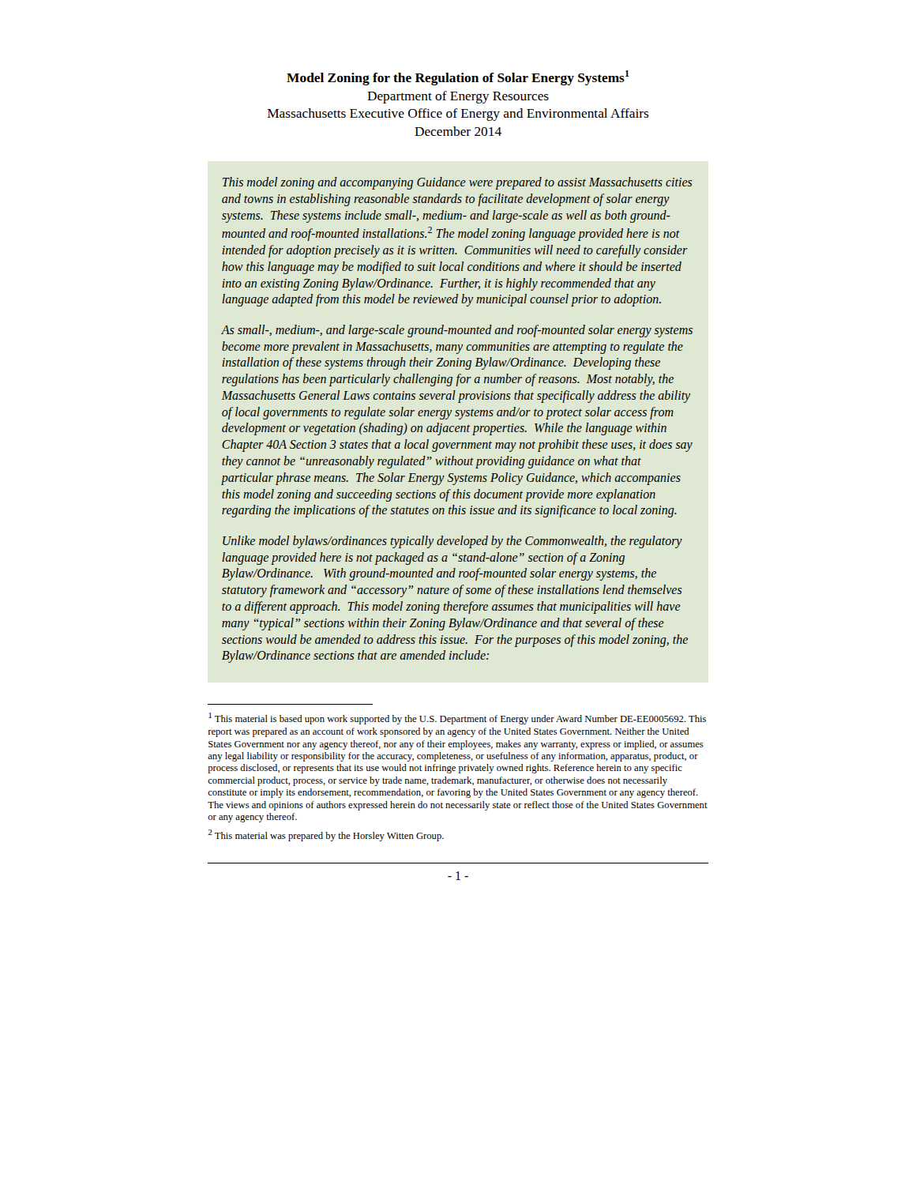Model Zoning for the Regulation of Solar Energy Systems1
Department of Energy Resources
Massachusetts Executive Office of Energy and Environmental Affairs
December 2014
This model zoning and accompanying Guidance were prepared to assist Massachusetts cities and towns in establishing reasonable standards to facilitate development of solar energy systems. These systems include small-, medium- and large-scale as well as both ground-mounted and roof-mounted installations.2 The model zoning language provided here is not intended for adoption precisely as it is written. Communities will need to carefully consider how this language may be modified to suit local conditions and where it should be inserted into an existing Zoning Bylaw/Ordinance. Further, it is highly recommended that any language adapted from this model be reviewed by municipal counsel prior to adoption.
As small-, medium-, and large-scale ground-mounted and roof-mounted solar energy systems become more prevalent in Massachusetts, many communities are attempting to regulate the installation of these systems through their Zoning Bylaw/Ordinance. Developing these regulations has been particularly challenging for a number of reasons. Most notably, the Massachusetts General Laws contains several provisions that specifically address the ability of local governments to regulate solar energy systems and/or to protect solar access from development or vegetation (shading) on adjacent properties. While the language within Chapter 40A Section 3 states that a local government may not prohibit these uses, it does say they cannot be “unreasonably regulated” without providing guidance on what that particular phrase means. The Solar Energy Systems Policy Guidance, which accompanies this model zoning and succeeding sections of this document provide more explanation regarding the implications of the statutes on this issue and its significance to local zoning.
Unlike model bylaws/ordinances typically developed by the Commonwealth, the regulatory language provided here is not packaged as a “stand-alone” section of a Zoning Bylaw/Ordinance. With ground-mounted and roof-mounted solar energy systems, the statutory framework and “accessory” nature of some of these installations lend themselves to a different approach. This model zoning therefore assumes that municipalities will have many “typical” sections within their Zoning Bylaw/Ordinance and that several of these sections would be amended to address this issue. For the purposes of this model zoning, the Bylaw/Ordinance sections that are amended include:
1 This material is based upon work supported by the U.S. Department of Energy under Award Number DE-EE0005692. This report was prepared as an account of work sponsored by an agency of the United States Government. Neither the United States Government nor any agency thereof, nor any of their employees, makes any warranty, express or implied, or assumes any legal liability or responsibility for the accuracy, completeness, or usefulness of any information, apparatus, product, or process disclosed, or represents that its use would not infringe privately owned rights. Reference herein to any specific commercial product, process, or service by trade name, trademark, manufacturer, or otherwise does not necessarily constitute or imply its endorsement, recommendation, or favoring by the United States Government or any agency thereof. The views and opinions of authors expressed herein do not necessarily state or reflect those of the United States Government or any agency thereof.
2 This material was prepared by the Horsley Witten Group.
- 1 -